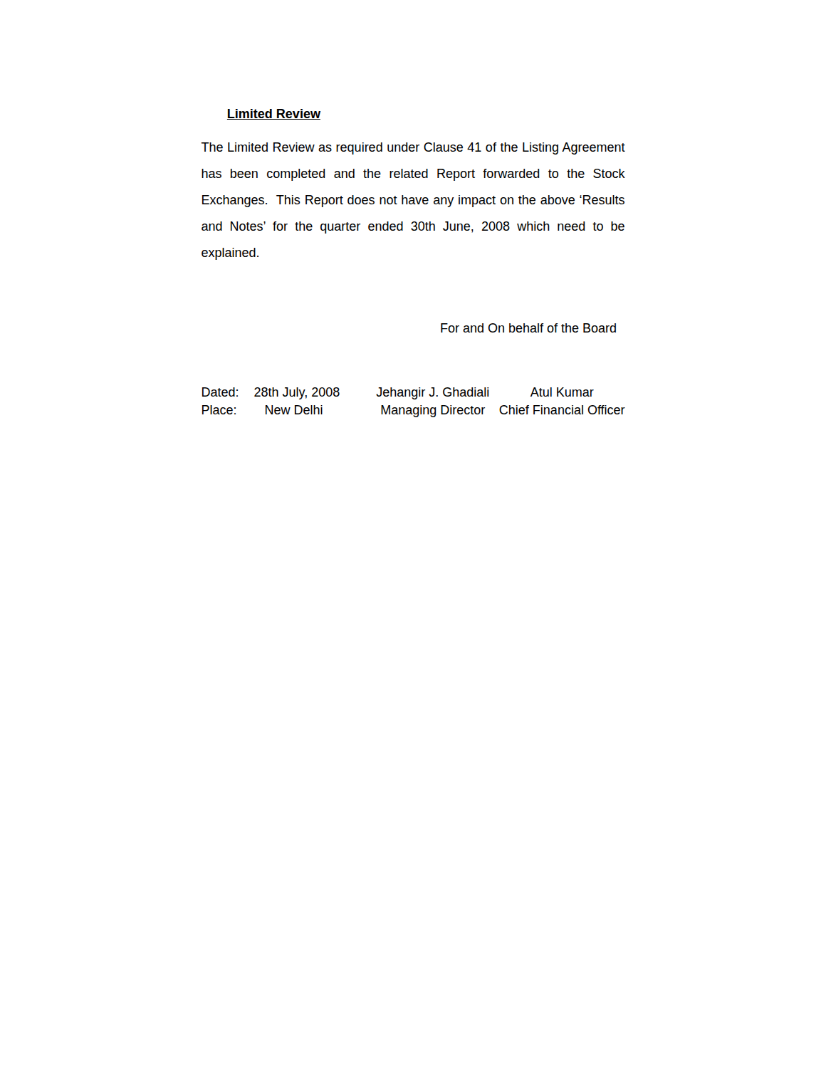Limited Review
The Limited Review as required under Clause 41 of the Listing Agreement has been completed and the related Report forwarded to the Stock Exchanges. This Report does not have any impact on the above ‘Results and Notes’ for the quarter ended 30th June, 2008 which need to be explained.
For and On behalf of the Board
| Dated: 28th July, 2008 | Jehangir J. Ghadiali | Atul Kumar |
| Place: New Delhi | Managing Director | Chief Financial Officer |